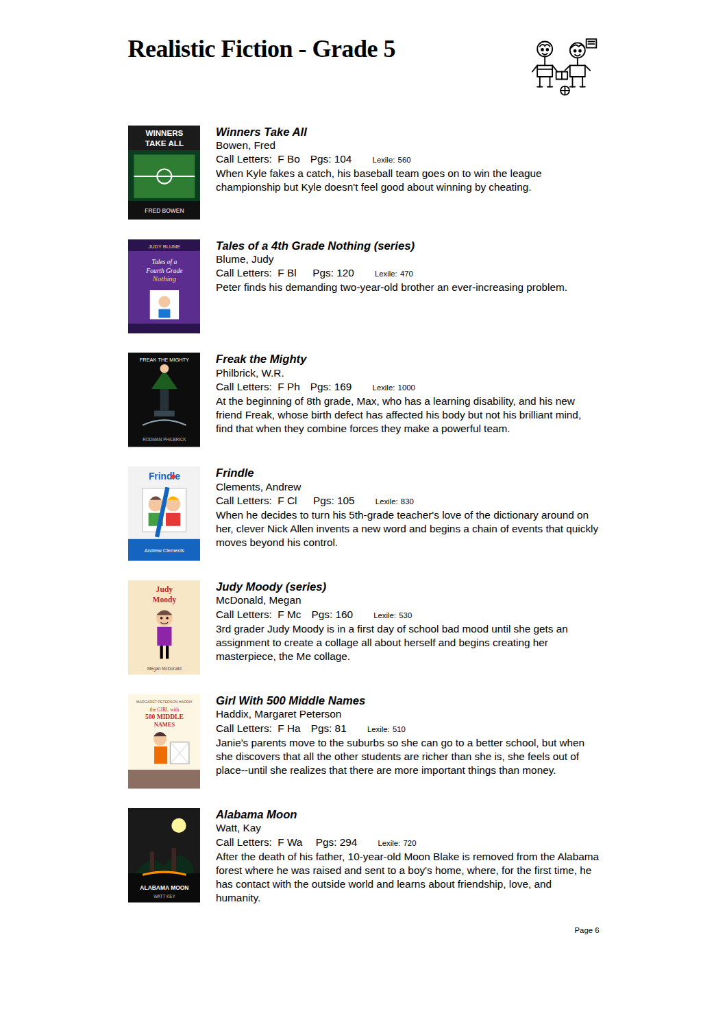Realistic Fiction - Grade 5
WINNERS TAKE ALL FRED BOWEN
Winners Take All
Bowen, Fred
Call Letters: F Bo Pgs: 104 Lexile: 560
When Kyle fakes a catch, his baseball team goes on to win the league championship but Kyle doesn't feel good about winning by cheating.
JUDY BLUME Tales of a Fourth Grade Nothing
Tales of a 4th Grade Nothing (series)
Blume, Judy
Call Letters: F Bl Pgs: 120 Lexile: 470
Peter finds his demanding two-year-old brother an ever-increasing problem.
FREAK THE MIGHTY RODMAN PHILBRICK
Freak the Mighty
Philbrick, W.R.
Call Letters: F Ph Pgs: 169 Lexile: 1000
At the beginning of 8th grade, Max, who has a learning disability, and his new friend Freak, whose birth defect has affected his body but not his brilliant mind, find that when they combine forces they make a powerful team.
Frindle Andrew Clements
Frindle
Clements, Andrew
Call Letters: F Cl Pgs: 105 Lexile: 830
When he decides to turn his 5th-grade teacher's love of the dictionary around on her, clever Nick Allen invents a new word and begins a chain of events that quickly moves beyond his control.
Judy Moody Megan McDonald
Judy Moody (series)
McDonald, Megan
Call Letters: F Mc Pgs: 160 Lexile: 530
3rd grader Judy Moody is in a first day of school bad mood until she gets an assignment to create a collage all about herself and begins creating her masterpiece, the Me collage.
MARGARET PETERSON HADDIX the GIRL with 500 MIDDLE NAMES
Girl With 500 Middle Names
Haddix, Margaret Peterson
Call Letters: F Ha Pgs: 81 Lexile: 510
Janie's parents move to the suburbs so she can go to a better school, but when she discovers that all the other students are richer than she is, she feels out of place--until she realizes that there are more important things than money.
ALABAMA MOON WATT KEY
Alabama Moon
Watt, Kay
Call Letters: F Wa Pgs: 294 Lexile: 720
After the death of his father, 10-year-old Moon Blake is removed from the Alabama forest where he was raised and sent to a boy's home, where, for the first time, he has contact with the outside world and learns about friendship, love, and humanity.
Page 6